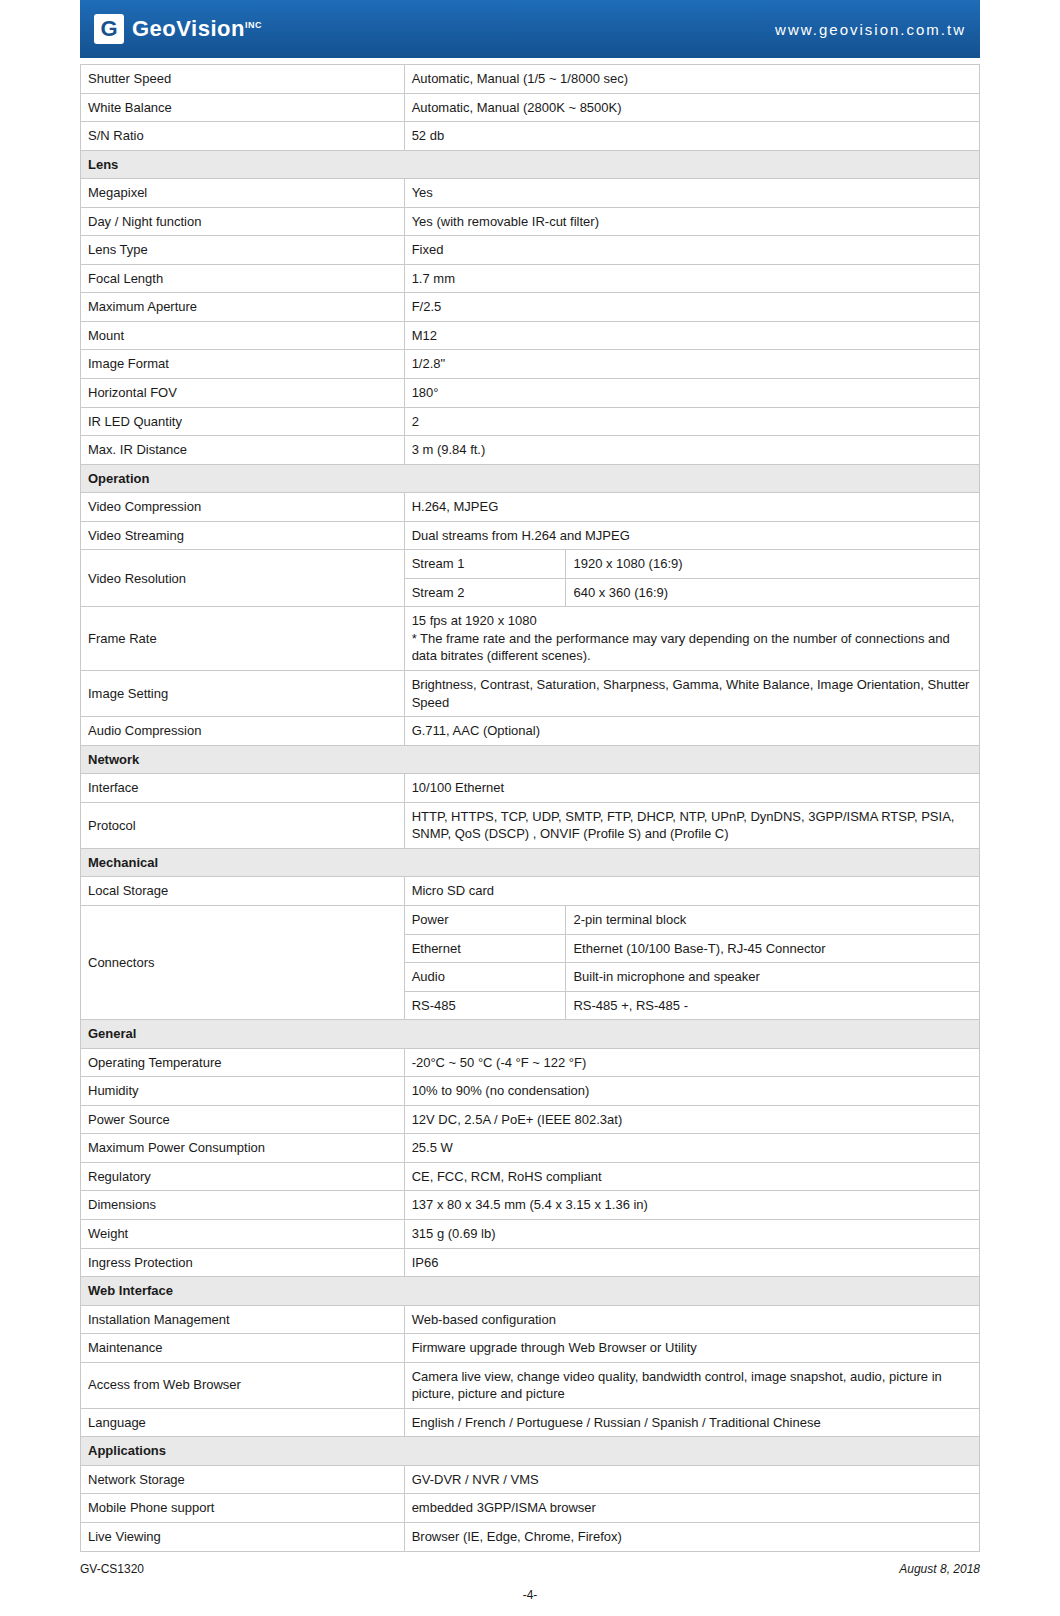G
GeoVisionINC
www.geovision.com.tw
| Shutter Speed | Automatic, Manual (1/5 ~ 1/8000 sec) |
| White Balance | Automatic, Manual (2800K ~ 8500K) |
| S/N Ratio | 52 db |
| Lens |
| Megapixel | Yes |
| Day / Night function | Yes (with removable IR-cut filter) |
| Lens Type | Fixed |
| Focal Length | 1.7 mm |
| Maximum Aperture | F/2.5 |
| Mount | M12 |
| Image Format | 1/2.8" |
| Horizontal FOV | 180° |
| IR LED Quantity | 2 |
| Max. IR Distance | 3 m (9.84 ft.) |
| Operation |
| Video Compression | H.264, MJPEG |
| Video Streaming | Dual streams from H.264 and MJPEG |
| Video Resolution | Stream 1 | 1920 x 1080 (16:9) |
| Stream 2 | 640 x 360 (16:9) |
| Frame Rate | 15 fps at 1920 x 1080 * The frame rate and the performance may vary depending on the number of connections and data bitrates (different scenes). |
| Image Setting | Brightness, Contrast, Saturation, Sharpness, Gamma, White Balance, Image Orientation, Shutter Speed |
| Audio Compression | G.711, AAC (Optional) |
| Network |
| Interface | 10/100 Ethernet |
| Protocol | HTTP, HTTPS, TCP, UDP, SMTP, FTP, DHCP, NTP, UPnP, DynDNS, 3GPP/ISMA RTSP, PSIA, SNMP, QoS (DSCP) , ONVIF (Profile S) and (Profile C) |
| Mechanical |
| Local Storage | Micro SD card |
| Connectors | Power | 2-pin terminal block |
| Ethernet | Ethernet (10/100 Base-T), RJ-45 Connector |
| Audio | Built-in microphone and speaker |
| RS-485 | RS-485 +, RS-485 - |
| General |
| Operating Temperature | -20°C ~ 50 °C (-4 °F ~ 122 °F) |
| Humidity | 10% to 90% (no condensation) |
| Power Source | 12V DC, 2.5A / PoE+ (IEEE 802.3at) |
| Maximum Power Consumption | 25.5 W |
| Regulatory | CE, FCC, RCM, RoHS compliant |
| Dimensions | 137 x 80 x 34.5 mm (5.4 x 3.15 x 1.36 in) |
| Weight | 315 g (0.69 lb) |
| Ingress Protection | IP66 |
| Web Interface |
| Installation Management | Web-based configuration |
| Maintenance | Firmware upgrade through Web Browser or Utility |
| Access from Web Browser | Camera live view, change video quality, bandwidth control, image snapshot, audio, picture in picture, picture and picture |
| Language | English / French / Portuguese / Russian / Spanish / Traditional Chinese |
| Applications |
| Network Storage | GV-DVR / NVR / VMS |
| Mobile Phone support | embedded 3GPP/ISMA browser |
| Live Viewing | Browser (IE, Edge, Chrome, Firefox) |
GV-CS1320
August 8, 2018
-4-